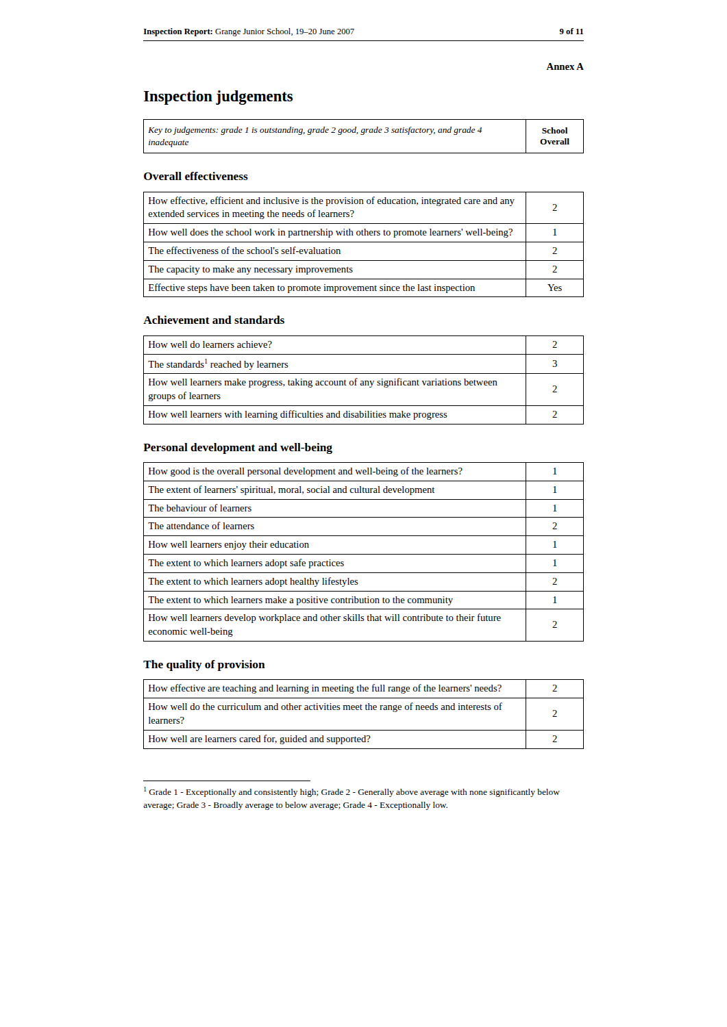Inspection Report: Grange Junior School, 19–20 June 2007
9 of 11
Annex A
Inspection judgements
| Key to judgements: grade 1 is outstanding, grade 2 good, grade 3 satisfactory, and grade 4 inadequate | School Overall |
Overall effectiveness
| How effective, efficient and inclusive is the provision of education, integrated care and any extended services in meeting the needs of learners? | 2 |
| How well does the school work in partnership with others to promote learners' well-being? | 1 |
| The effectiveness of the school's self-evaluation | 2 |
| The capacity to make any necessary improvements | 2 |
| Effective steps have been taken to promote improvement since the last inspection | Yes |
Achievement and standards
| How well do learners achieve? | 2 |
| The standards 1 reached by learners | 3 |
| How well learners make progress, taking account of any significant variations between groups of learners | 2 |
| How well learners with learning difficulties and disabilities make progress | 2 |
Personal development and well-being
| How good is the overall personal development and well-being of the learners? | 1 |
| The extent of learners' spiritual, moral, social and cultural development | 1 |
| The behaviour of learners | 1 |
| The attendance of learners | 2 |
| How well learners enjoy their education | 1 |
| The extent to which learners adopt safe practices | 1 |
| The extent to which learners adopt healthy lifestyles | 2 |
| The extent to which learners make a positive contribution to the community | 1 |
| How well learners develop workplace and other skills that will contribute to their future economic well-being | 2 |
The quality of provision
| How effective are teaching and learning in meeting the full range of the learners' needs? | 2 |
| How well do the curriculum and other activities meet the range of needs and interests of learners? | 2 |
| How well are learners cared for, guided and supported? | 2 |
1 Grade 1 - Exceptionally and consistently high; Grade 2 - Generally above average with none significantly below average; Grade 3 - Broadly average to below average; Grade 4 - Exceptionally low.